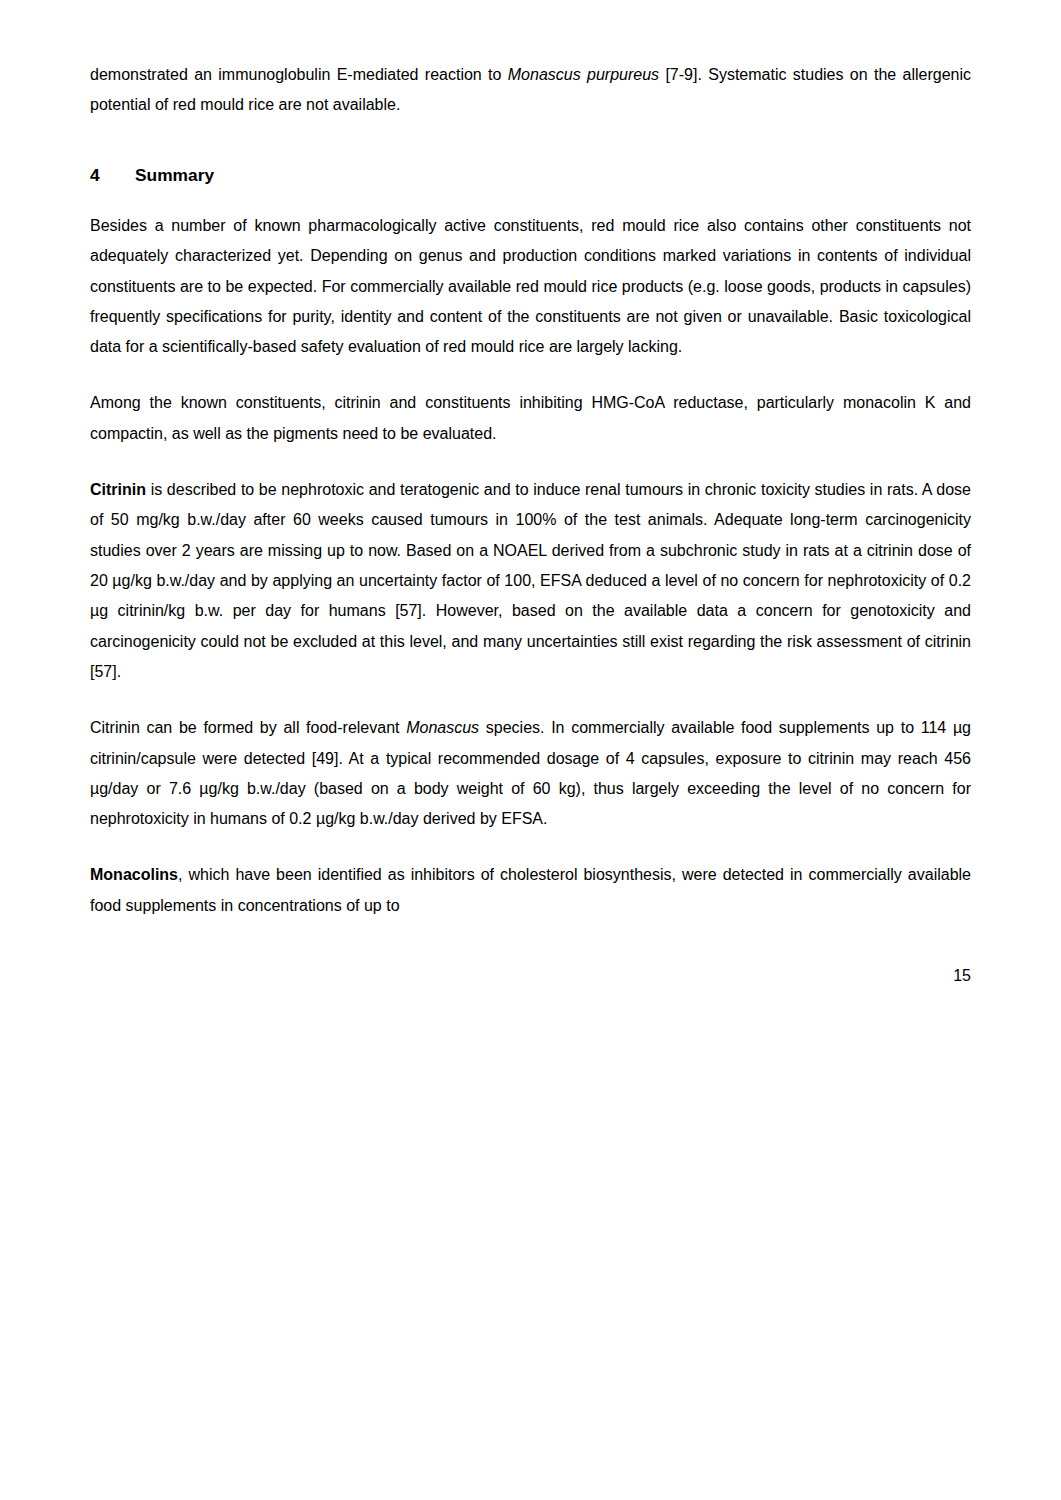demonstrated an immunoglobulin E-mediated reaction to Monascus purpureus [7-9]. Systematic studies on the allergenic potential of red mould rice are not available.
4 Summary
Besides a number of known pharmacologically active constituents, red mould rice also contains other constituents not adequately characterized yet. Depending on genus and production conditions marked variations in contents of individual constituents are to be expected. For commercially available red mould rice products (e.g. loose goods, products in capsules) frequently specifications for purity, identity and content of the constituents are not given or unavailable. Basic toxicological data for a scientifically-based safety evaluation of red mould rice are largely lacking.
Among the known constituents, citrinin and constituents inhibiting HMG-CoA reductase, particularly monacolin K and compactin, as well as the pigments need to be evaluated.
Citrinin is described to be nephrotoxic and teratogenic and to induce renal tumours in chronic toxicity studies in rats. A dose of 50 mg/kg b.w./day after 60 weeks caused tumours in 100% of the test animals. Adequate long-term carcinogenicity studies over 2 years are missing up to now. Based on a NOAEL derived from a subchronic study in rats at a citrinin dose of 20 µg/kg b.w./day and by applying an uncertainty factor of 100, EFSA deduced a level of no concern for nephrotoxicity of 0.2 µg citrinin/kg b.w. per day for humans [57]. However, based on the available data a concern for genotoxicity and carcinogenicity could not be excluded at this level, and many uncertainties still exist regarding the risk assessment of citrinin [57].
Citrinin can be formed by all food-relevant Monascus species. In commercially available food supplements up to 114 µg citrinin/capsule were detected [49]. At a typical recommended dosage of 4 capsules, exposure to citrinin may reach 456 µg/day or 7.6 µg/kg b.w./day (based on a body weight of 60 kg), thus largely exceeding the level of no concern for nephrotoxicity in humans of 0.2 µg/kg b.w./day derived by EFSA.
Monacolins, which have been identified as inhibitors of cholesterol biosynthesis, were detected in commercially available food supplements in concentrations of up to
15